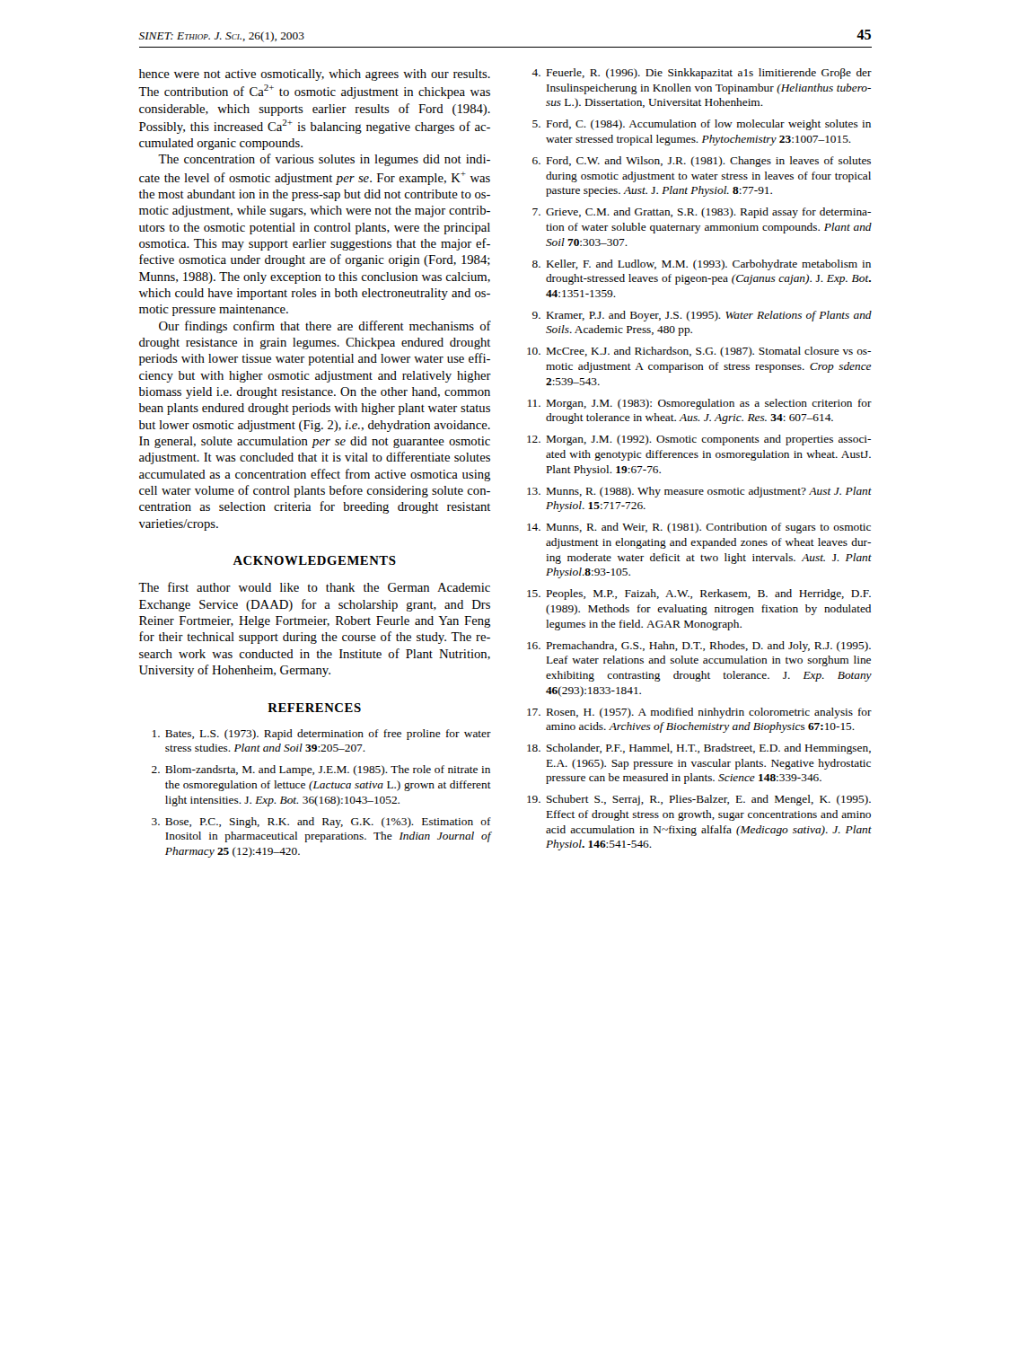SINET: Ethiop. J. Sci., 26(1), 2003
45
hence were not active osmotically, which agrees with our results. The contribution of Ca2+ to osmotic adjustment in chickpea was considerable, which supports earlier results of Ford (1984). Possibly, this increased Ca2+ is balancing negative charges of accumulated organic compounds.
The concentration of various solutes in legumes did not indicate the level of osmotic adjustment per se. For example, K+ was the most abundant ion in the press-sap but did not contribute to osmotic adjustment, while sugars, which were not the major contributors to the osmotic potential in control plants, were the principal osmotica. This may support earlier suggestions that the major effective osmotica under drought are of organic origin (Ford, 1984; Munns, 1988). The only exception to this conclusion was calcium, which could have important roles in both electroneutrality and osmotic pressure maintenance.
Our findings confirm that there are different mechanisms of drought resistance in grain legumes. Chickpea endured drought periods with lower tissue water potential and lower water use efficiency but with higher osmotic adjustment and relatively higher biomass yield i.e. drought resistance. On the other hand, common bean plants endured drought periods with higher plant water status but lower osmotic adjustment (Fig. 2), i.e., dehydration avoidance. In general, solute accumulation per se did not guarantee osmotic adjustment. It was concluded that it is vital to differentiate solutes accumulated as a concentration effect from active osmotica using cell water volume of control plants before considering solute concentration as selection criteria for breeding drought resistant varieties/crops.
Acknowledgements
The first author would like to thank the German Academic Exchange Service (DAAD) for a scholarship grant, and Drs Reiner Fortmeier, Helge Fortmeier, Robert Feurle and Yan Feng for their technical support during the course of the study. The research work was conducted in the Institute of Plant Nutrition, University of Hohenheim, Germany.
References
Bates, L.S. (1973). Rapid determination of free proline for water stress studies. Plant and Soil 39:205–207.
Blom-zandsrta, M. and Lampe, J.E.M. (1985). The role of nitrate in the osmoregulation of lettuce (Lactuca sativa L.) grown at different light intensities. J. Exp. Bot. 36(168):1043–1052.
Bose, P.C., Singh, R.K. and Ray, G.K. (1%3). Estimation of Inositol in pharmaceutical preparations. The Indian Journal of Pharmacy 25 (12):419–420.
Feuerle, R. (1996). Die Sinkkapazitat a1s limitierende Groβe der Insulinspeicherung in Knollen von Topinambur (Helianthus tuberosus L.). Dissertation, Universitat Hohenheim.
Ford, C. (1984). Accumulation of low molecular weight solutes in water stressed tropical legumes. Phytochemistry 23:1007–1015.
Ford, C.W. and Wilson, J.R. (1981). Changes in leaves of solutes during osmotic adjustment to water stress in leaves of four tropical pasture species. Aust. J. Plant Physiol. 8:77-91.
Grieve, C.M. and Grattan, S.R. (1983). Rapid assay for determination of water soluble quaternary ammonium compounds. Plant and Soil 70:303–307.
Keller, F. and Ludlow, M.M. (1993). Carbohydrate metabolism in drought-stressed leaves of pigeon-pea (Cajanus cajan). J. Exp. Bot. 44:1351-1359.
Kramer, P.J. and Boyer, J.S. (1995). Water Relations of Plants and Soils. Academic Press, 480 pp.
McCree, K.J. and Richardson, S.G. (1987). Stomatal closure vs osmotic adjustment A comparison of stress responses. Crop sdence 2:539–543.
Morgan, J.M. (1983): Osmoregulation as a selection criterion for drought tolerance in wheat. Aus. J. Agric. Res. 34: 607–614.
Morgan, J.M. (1992). Osmotic components and properties associated with genotypic differences in osmoregulation in wheat. AustJ. Plant Physiol. 19:67-76.
Munns, R. (1988). Why measure osmotic adjustment? Aust J. Plant Physiol. 15:717-726.
Munns, R. and Weir, R. (1981). Contribution of sugars to osmotic adjustment in elongating and expanded zones of wheat leaves during moderate water deficit at two light intervals. Aust. J. Plant Physiol.8:93-105.
Peoples, M.P., Faizah, A.W., Rerkasem, B. and Herridge, D.F. (1989). Methods for evaluating nitrogen fixation by nodulated legumes in the field. AGAR Monograph.
Premachandra, G.S., Hahn, D.T., Rhodes, D. and Joly, R.J. (1995). Leaf water relations and solute accumulation in two sorghum line exhibiting contrasting drought tolerance. J. Exp. Botany 46(293):1833-1841.
Rosen, H. (1957). A modified ninhydrin colorometric analysis for amino acids. Archives of Biochemistry and Biophysics 67: 10-15.
Scholander, P.F., Hammel, H.T., Bradstreet, E.D. and Hemmingsen, E.A. (1965). Sap pressure in vascular plants. Negative hydrostatic pressure can be measured in plants. Science 148:339-346.
Schubert S., Serraj, R., Plies-Balzer, E. and Mengel, K. (1995). Effect of drought stress on growth, sugar concentrations and amino acid accumulation in N~fixing alfalfa (Medicago sativa). J. Plant Physiol. 146:541-546.